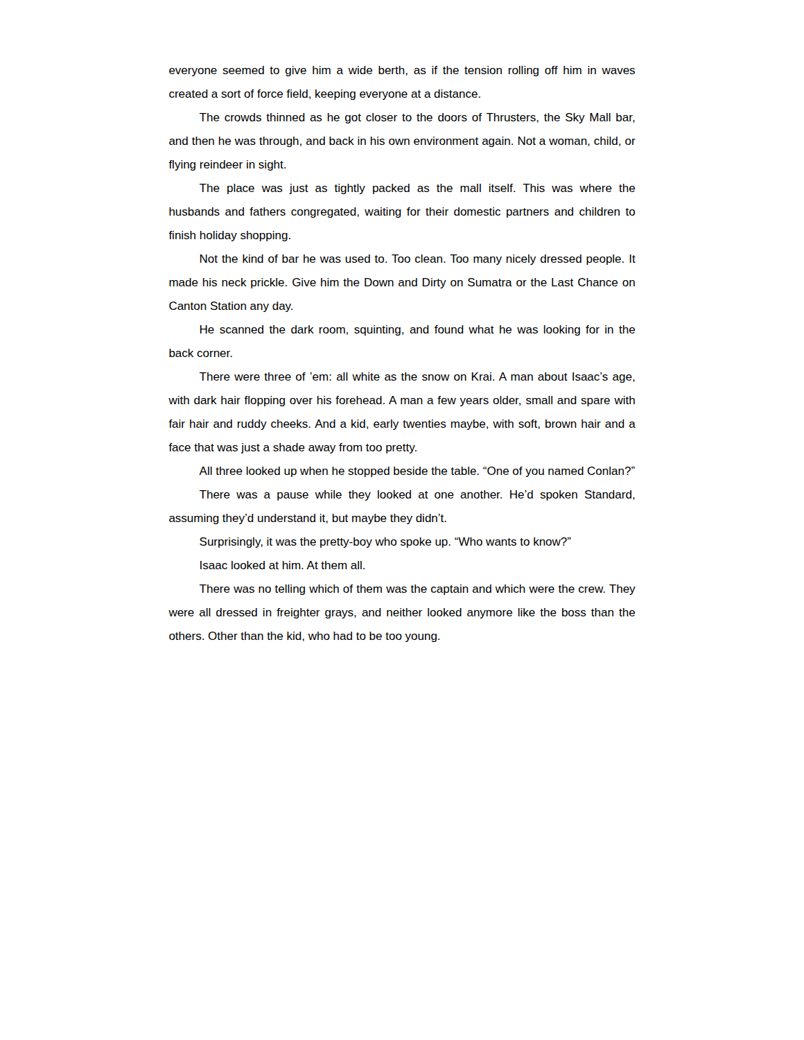everyone seemed to give him a wide berth, as if the tension rolling off him in waves created a sort of force field, keeping everyone at a distance.
The crowds thinned as he got closer to the doors of Thrusters, the Sky Mall bar, and then he was through, and back in his own environment again. Not a woman, child, or flying reindeer in sight.
The place was just as tightly packed as the mall itself. This was where the husbands and fathers congregated, waiting for their domestic partners and children to finish holiday shopping.
Not the kind of bar he was used to. Too clean. Too many nicely dressed people. It made his neck prickle. Give him the Down and Dirty on Sumatra or the Last Chance on Canton Station any day.
He scanned the dark room, squinting, and found what he was looking for in the back corner.
There were three of ’em: all white as the snow on Krai. A man about Isaac’s age, with dark hair flopping over his forehead. A man a few years older, small and spare with fair hair and ruddy cheeks. And a kid, early twenties maybe, with soft, brown hair and a face that was just a shade away from too pretty.
All three looked up when he stopped beside the table. “One of you named Conlan?”
There was a pause while they looked at one another. He’d spoken Standard, assuming they’d understand it, but maybe they didn’t.
Surprisingly, it was the pretty-boy who spoke up. “Who wants to know?”
Isaac looked at him. At them all.
There was no telling which of them was the captain and which were the crew. They were all dressed in freighter grays, and neither looked anymore like the boss than the others. Other than the kid, who had to be too young.